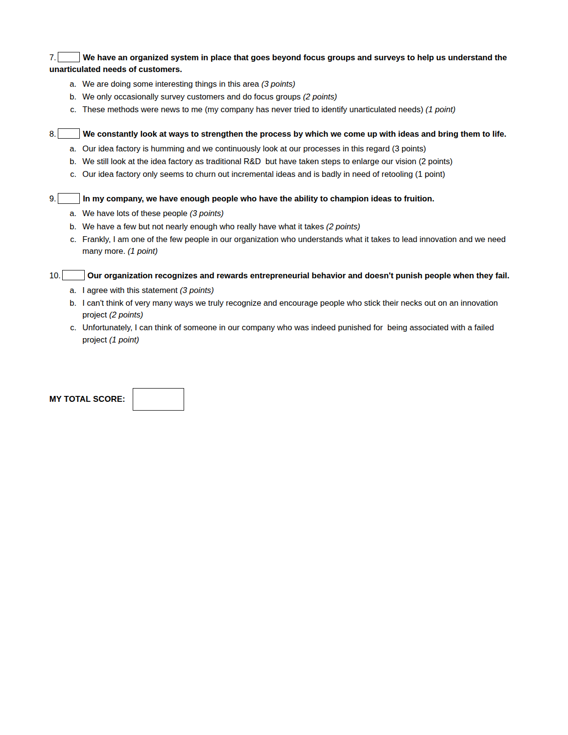7. We have an organized system in place that goes beyond focus groups and surveys to help us understand the unarticulated needs of customers.
We are doing some interesting things in this area (3 points)
We only occasionally survey customers and do focus groups (2 points)
These methods were news to me (my company has never tried to identify unarticulated needs) (1 point)
8. We constantly look at ways to strengthen the process by which we come up with ideas and bring them to life.
Our idea factory is humming and we continuously look at our processes in this regard (3 points)
We still look at the idea factory as traditional R&D but have taken steps to enlarge our vision (2 points)
Our idea factory only seems to churn out incremental ideas and is badly in need of retooling (1 point)
9. In my company, we have enough people who have the ability to champion ideas to fruition.
We have lots of these people (3 points)
We have a few but not nearly enough who really have what it takes (2 points)
Frankly, I am one of the few people in our organization who understands what it takes to lead innovation and we need many more. (1 point)
10. Our organization recognizes and rewards entrepreneurial behavior and doesn't punish people when they fail.
I agree with this statement (3 points)
I can't think of very many ways we truly recognize and encourage people who stick their necks out on an innovation project (2 points)
Unfortunately, I can think of someone in our company who was indeed punished for being associated with a failed project (1 point)
MY TOTAL SCORE: